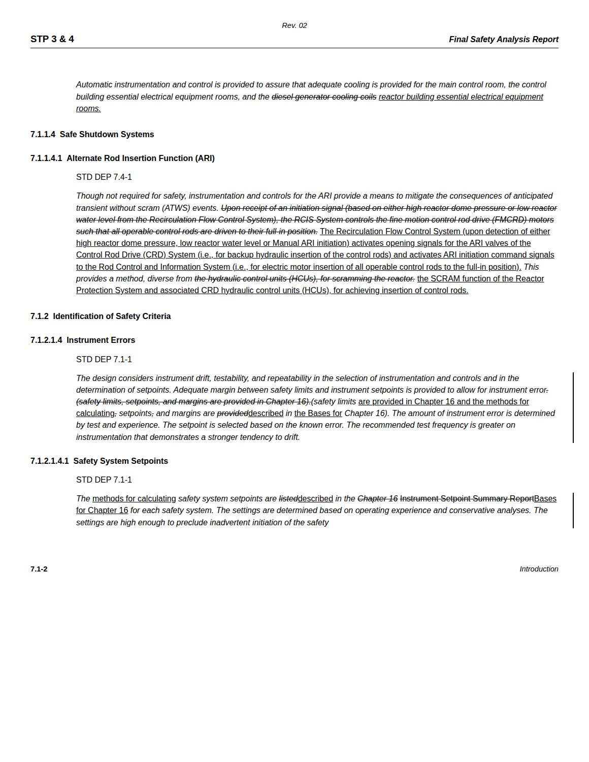Rev. 02
STP 3 & 4
Final Safety Analysis Report
Automatic instrumentation and control is provided to assure that adequate cooling is provided for the main control room, the control building essential electrical equipment rooms, and the diesel generator cooling coils reactor building essential electrical equipment rooms.
7.1.1.4 Safe Shutdown Systems
7.1.1.4.1 Alternate Rod Insertion Function (ARI)
STD DEP 7.4-1
Though not required for safety, instrumentation and controls for the ARI provide a means to mitigate the consequences of anticipated transient without scram (ATWS) events. Upon receipt of an initiation signal (based on either high reactor dome pressure or low reactor water level from the Recirculation Flow Control System), the RCIS System controls the fine motion control rod drive (FMCRD) motors such that all operable control rods are driven to their full-in position. The Recirculation Flow Control System (upon detection of either high reactor dome pressure, low reactor water level or Manual ARI initiation) activates opening signals for the ARI valves of the Control Rod Drive (CRD) System (i.e., for backup hydraulic insertion of the control rods) and activates ARI initiation command signals to the Rod Control and Information System (i.e., for electric motor insertion of all operable control rods to the full-in position). This provides a method, diverse from the hydraulic control units (HCUs), for scramming the reactor. the SCRAM function of the Reactor Protection System and associated CRD hydraulic control units (HCUs), for achieving insertion of control rods.
7.1.2 Identification of Safety Criteria
7.1.2.1.4 Instrument Errors
STD DEP 7.1-1
The design considers instrument drift, testability, and repeatability in the selection of instrumentation and controls and in the determination of setpoints. Adequate margin between safety limits and instrument setpoints is provided to allow for instrument error. (safety limits, setpoints, and margins are provided in Chapter 16).(safety limits are provided in Chapter 16 and the methods for calculating, setpoints, and margins are provided described in the Bases for Chapter 16). The amount of instrument error is determined by test and experience. The setpoint is selected based on the known error. The recommended test frequency is greater on instrumentation that demonstrates a stronger tendency to drift.
7.1.2.1.4.1 Safety System Setpoints
STD DEP 7.1-1
The methods for calculating safety system setpoints are listed described in the Chapter 16 Instrument Setpoint Summary Report Bases for Chapter 16 for each safety system. The settings are determined based on operating experience and conservative analyses. The settings are high enough to preclude inadvertent initiation of the safety
7.1-2
Introduction